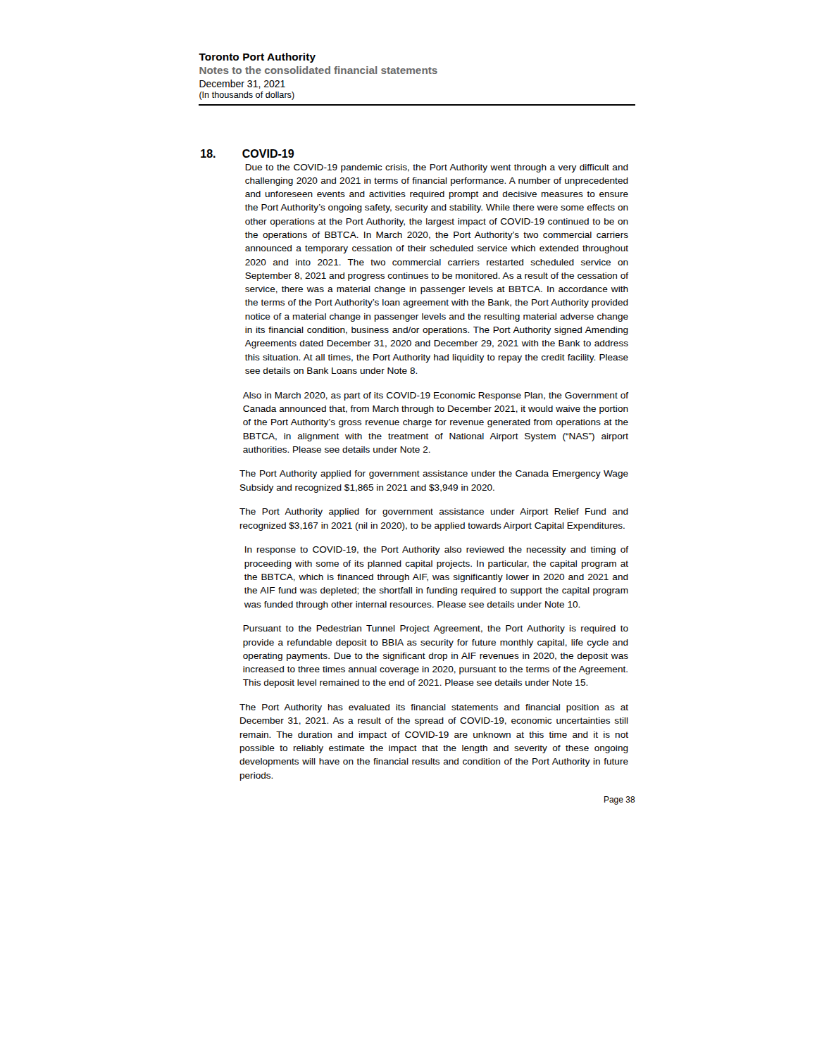Toronto Port Authority
Notes to the consolidated financial statements
December 31, 2021
(In thousands of dollars)
18.
COVID-19
Due to the COVID-19 pandemic crisis, the Port Authority went through a very difficult and challenging 2020 and 2021 in terms of financial performance. A number of unprecedented and unforeseen events and activities required prompt and decisive measures to ensure the Port Authority’s ongoing safety, security and stability. While there were some effects on other operations at the Port Authority, the largest impact of COVID-19 continued to be on the operations of BBTCA. In March 2020, the Port Authority’s two commercial carriers announced a temporary cessation of their scheduled service which extended throughout 2020 and into 2021. The two commercial carriers restarted scheduled service on September 8, 2021 and progress continues to be monitored. As a result of the cessation of service, there was a material change in passenger levels at BBTCA. In accordance with the terms of the Port Authority’s loan agreement with the Bank, the Port Authority provided notice of a material change in passenger levels and the resulting material adverse change in its financial condition, business and/or operations. The Port Authority signed Amending Agreements dated December 31, 2020 and December 29, 2021 with the Bank to address this situation. At all times, the Port Authority had liquidity to repay the credit facility. Please see details on Bank Loans under Note 8.
Also in March 2020, as part of its COVID-19 Economic Response Plan, the Government of Canada announced that, from March through to December 2021, it would waive the portion of the Port Authority’s gross revenue charge for revenue generated from operations at the BBTCA, in alignment with the treatment of National Airport System (“NAS”) airport authorities. Please see details under Note 2.
The Port Authority applied for government assistance under the Canada Emergency Wage Subsidy and recognized $1,865 in 2021 and $3,949 in 2020.
The Port Authority applied for government assistance under Airport Relief Fund and recognized $3,167 in 2021 (nil in 2020), to be applied towards Airport Capital Expenditures.
In response to COVID-19, the Port Authority also reviewed the necessity and timing of proceeding with some of its planned capital projects. In particular, the capital program at the BBTCA, which is financed through AIF, was significantly lower in 2020 and 2021 and the AIF fund was depleted; the shortfall in funding required to support the capital program was funded through other internal resources. Please see details under Note 10.
Pursuant to the Pedestrian Tunnel Project Agreement, the Port Authority is required to provide a refundable deposit to BBIA as security for future monthly capital, life cycle and operating payments. Due to the significant drop in AIF revenues in 2020, the deposit was increased to three times annual coverage in 2020, pursuant to the terms of the Agreement. This deposit level remained to the end of 2021. Please see details under Note 15.
The Port Authority has evaluated its financial statements and financial position as at December 31, 2021. As a result of the spread of COVID-19, economic uncertainties still remain. The duration and impact of COVID-19 are unknown at this time and it is not possible to reliably estimate the impact that the length and severity of these ongoing developments will have on the financial results and condition of the Port Authority in future periods.
Page 38